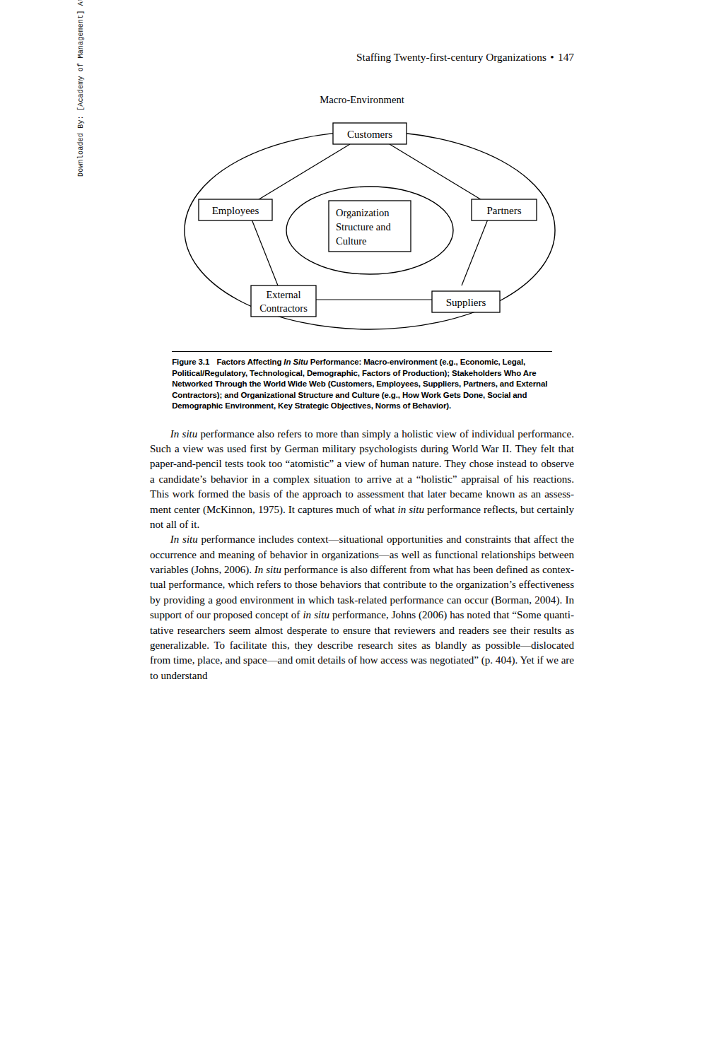Downloaded By: [Academy of Management] At: 20:40 4 August 2008
Staffing Twenty-first-century Organizations•147
Macro-Environment
Customers Employees Partners Organization Structure and Culture External Contractors Suppliers
Figure 3.1 Factors Affecting In Situ Performance: Macro-environment (e.g., Economic, Legal, Political/Regulatory, Technological, Demographic, Factors of Production); Stakeholders Who Are Networked Through the World Wide Web (Customers, Employees, Suppliers, Partners, and External Contractors); and Organizational Structure and Culture (e.g., How Work Gets Done, Social and Demographic Environment, Key Strategic Objectives, Norms of Behavior).
In situ performance also refers to more than simply a holistic view of individual performance. Such a view was used first by German military psychologists during World War II. They felt that paper-and-pencil tests took too “atomistic” a view of human nature. They chose instead to observe a candidate’s behavior in a complex situation to arrive at a “holistic” appraisal of his reactions. This work formed the basis of the approach to assessment that later became known as an assessment center (McKinnon, 1975). It captures much of what in situ performance reflects, but certainly not all of it.
In situ performance includes context—situational opportunities and constraints that affect the occurrence and meaning of behavior in organizations—as well as functional relationships between variables (Johns, 2006). In situ performance is also different from what has been defined as contextual performance, which refers to those behaviors that contribute to the organization’s effectiveness by providing a good environment in which task-related performance can occur (Borman, 2004). In support of our proposed concept of in situ performance, Johns (2006) has noted that “Some quantitative researchers seem almost desperate to ensure that reviewers and readers see their results as generalizable. To facilitate this, they describe research sites as blandly as possible—dislocated from time, place, and space—and omit details of how access was negotiated” (p. 404). Yet if we are to understand